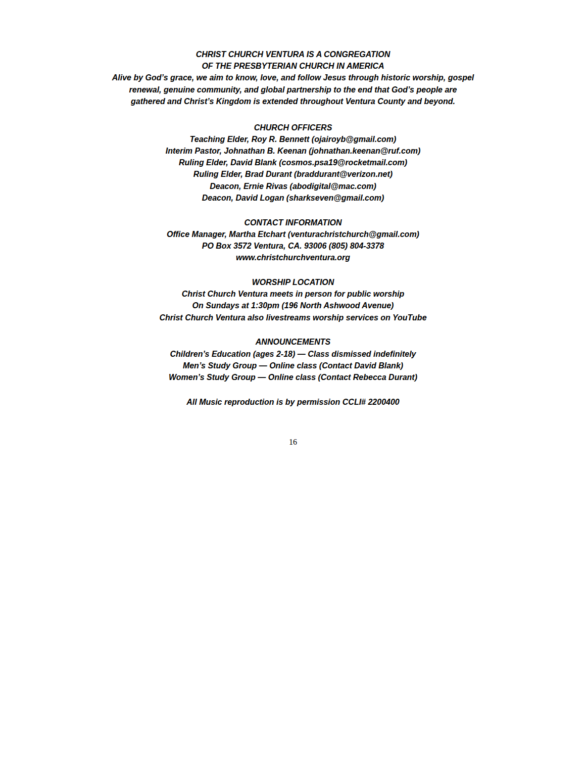Christ Church Ventura is a Congregation
of the Presbyterian Church in America
Alive by God’s grace, we aim to know, love, and follow Jesus through historic worship, gospel renewal, genuine community, and global partnership to the end that God’s people are gathered and Christ’s Kingdom is extended throughout Ventura County and beyond.
Church Officers
Teaching Elder, Roy R. Bennett (ojairoyb@gmail.com)
Interim Pastor, Johnathan B. Keenan (johnathan.keenan@ruf.com)
Ruling Elder, David Blank (cosmos.psa19@rocketmail.com)
Ruling Elder, Brad Durant (braddurant@verizon.net)
Deacon, Ernie Rivas (abodigital@mac.com)
Deacon, David Logan (sharkseven@gmail.com)
Contact Information
Office Manager, Martha Etchart (venturachristchurch@gmail.com)
PO Box 3572 Ventura, CA. 93006 (805) 804-3378
www.christchurchventura.org
Worship Location
Christ Church Ventura meets in person for public worship
On Sundays at 1:30pm (196 North Ashwood Avenue)
Christ Church Ventura also livestreams worship services on YouTube
Announcements
Children’s Education (ages 2-18) — Class dismissed indefinitely
Men’s Study Group — Online class (Contact David Blank)
Women’s Study Group — Online class (Contact Rebecca Durant)
All Music reproduction is by permission CCLI# 2200400
16